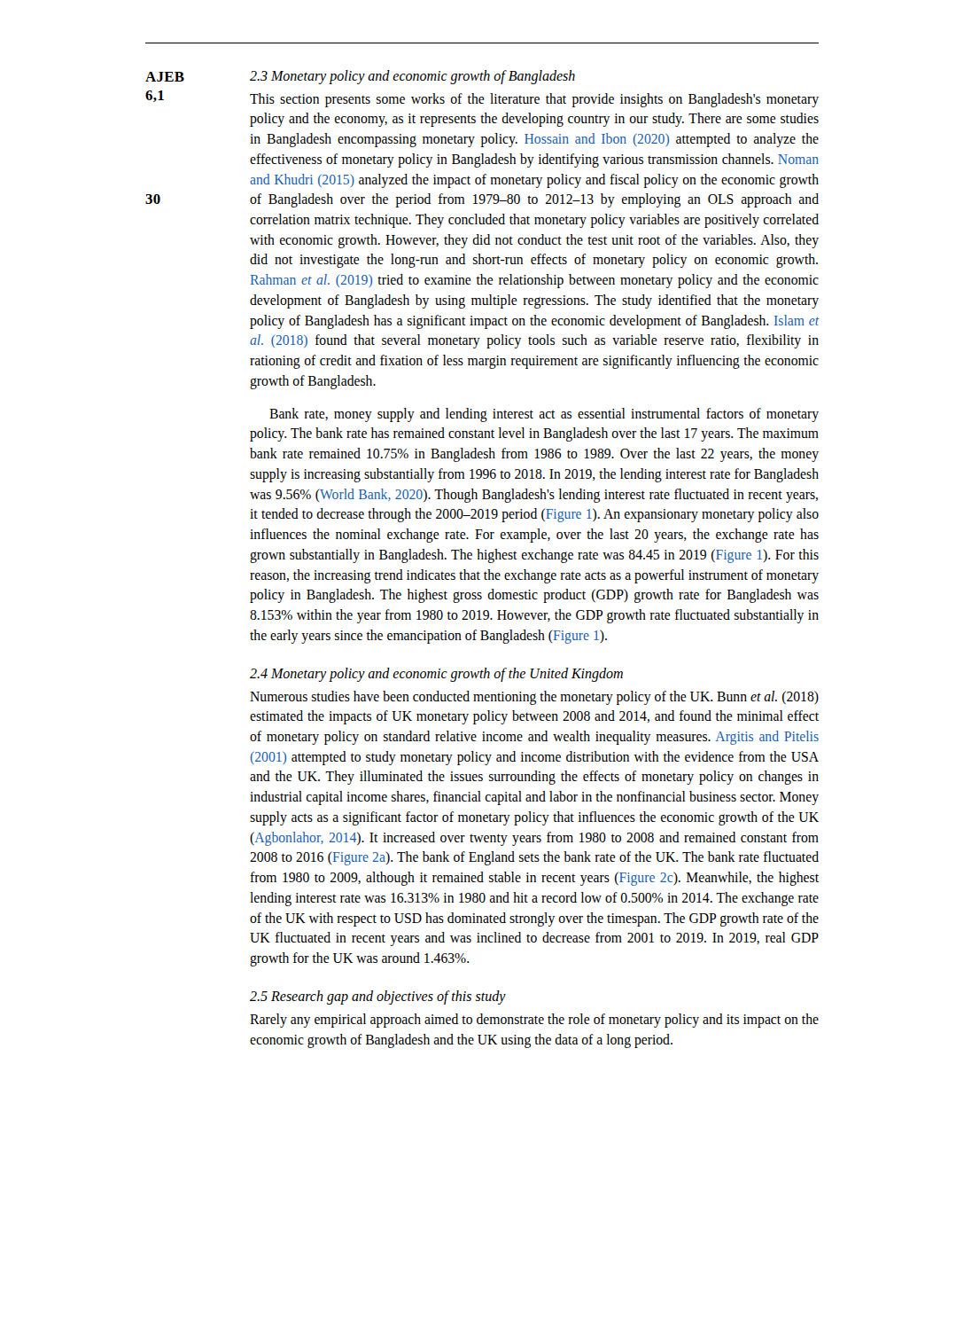AJEB
6,1
30
2.3 Monetary policy and economic growth of Bangladesh
This section presents some works of the literature that provide insights on Bangladesh's monetary policy and the economy, as it represents the developing country in our study. There are some studies in Bangladesh encompassing monetary policy. Hossain and Ibon (2020) attempted to analyze the effectiveness of monetary policy in Bangladesh by identifying various transmission channels. Noman and Khudri (2015) analyzed the impact of monetary policy and fiscal policy on the economic growth of Bangladesh over the period from 1979–80 to 2012–13 by employing an OLS approach and correlation matrix technique. They concluded that monetary policy variables are positively correlated with economic growth. However, they did not conduct the test unit root of the variables. Also, they did not investigate the long-run and short-run effects of monetary policy on economic growth. Rahman et al. (2019) tried to examine the relationship between monetary policy and the economic development of Bangladesh by using multiple regressions. The study identified that the monetary policy of Bangladesh has a significant impact on the economic development of Bangladesh. Islam et al. (2018) found that several monetary policy tools such as variable reserve ratio, flexibility in rationing of credit and fixation of less margin requirement are significantly influencing the economic growth of Bangladesh.
Bank rate, money supply and lending interest act as essential instrumental factors of monetary policy. The bank rate has remained constant level in Bangladesh over the last 17 years. The maximum bank rate remained 10.75% in Bangladesh from 1986 to 1989. Over the last 22 years, the money supply is increasing substantially from 1996 to 2018. In 2019, the lending interest rate for Bangladesh was 9.56% (World Bank, 2020). Though Bangladesh's lending interest rate fluctuated in recent years, it tended to decrease through the 2000–2019 period (Figure 1). An expansionary monetary policy also influences the nominal exchange rate. For example, over the last 20 years, the exchange rate has grown substantially in Bangladesh. The highest exchange rate was 84.45 in 2019 (Figure 1). For this reason, the increasing trend indicates that the exchange rate acts as a powerful instrument of monetary policy in Bangladesh. The highest gross domestic product (GDP) growth rate for Bangladesh was 8.153% within the year from 1980 to 2019. However, the GDP growth rate fluctuated substantially in the early years since the emancipation of Bangladesh (Figure 1).
2.4 Monetary policy and economic growth of the United Kingdom
Numerous studies have been conducted mentioning the monetary policy of the UK. Bunn et al. (2018) estimated the impacts of UK monetary policy between 2008 and 2014, and found the minimal effect of monetary policy on standard relative income and wealth inequality measures. Argitis and Pitelis (2001) attempted to study monetary policy and income distribution with the evidence from the USA and the UK. They illuminated the issues surrounding the effects of monetary policy on changes in industrial capital income shares, financial capital and labor in the nonfinancial business sector. Money supply acts as a significant factor of monetary policy that influences the economic growth of the UK (Agbonlahor, 2014). It increased over twenty years from 1980 to 2008 and remained constant from 2008 to 2016 (Figure 2a). The bank of England sets the bank rate of the UK. The bank rate fluctuated from 1980 to 2009, although it remained stable in recent years (Figure 2c). Meanwhile, the highest lending interest rate was 16.313% in 1980 and hit a record low of 0.500% in 2014. The exchange rate of the UK with respect to USD has dominated strongly over the timespan. The GDP growth rate of the UK fluctuated in recent years and was inclined to decrease from 2001 to 2019. In 2019, real GDP growth for the UK was around 1.463%.
2.5 Research gap and objectives of this study
Rarely any empirical approach aimed to demonstrate the role of monetary policy and its impact on the economic growth of Bangladesh and the UK using the data of a long period.